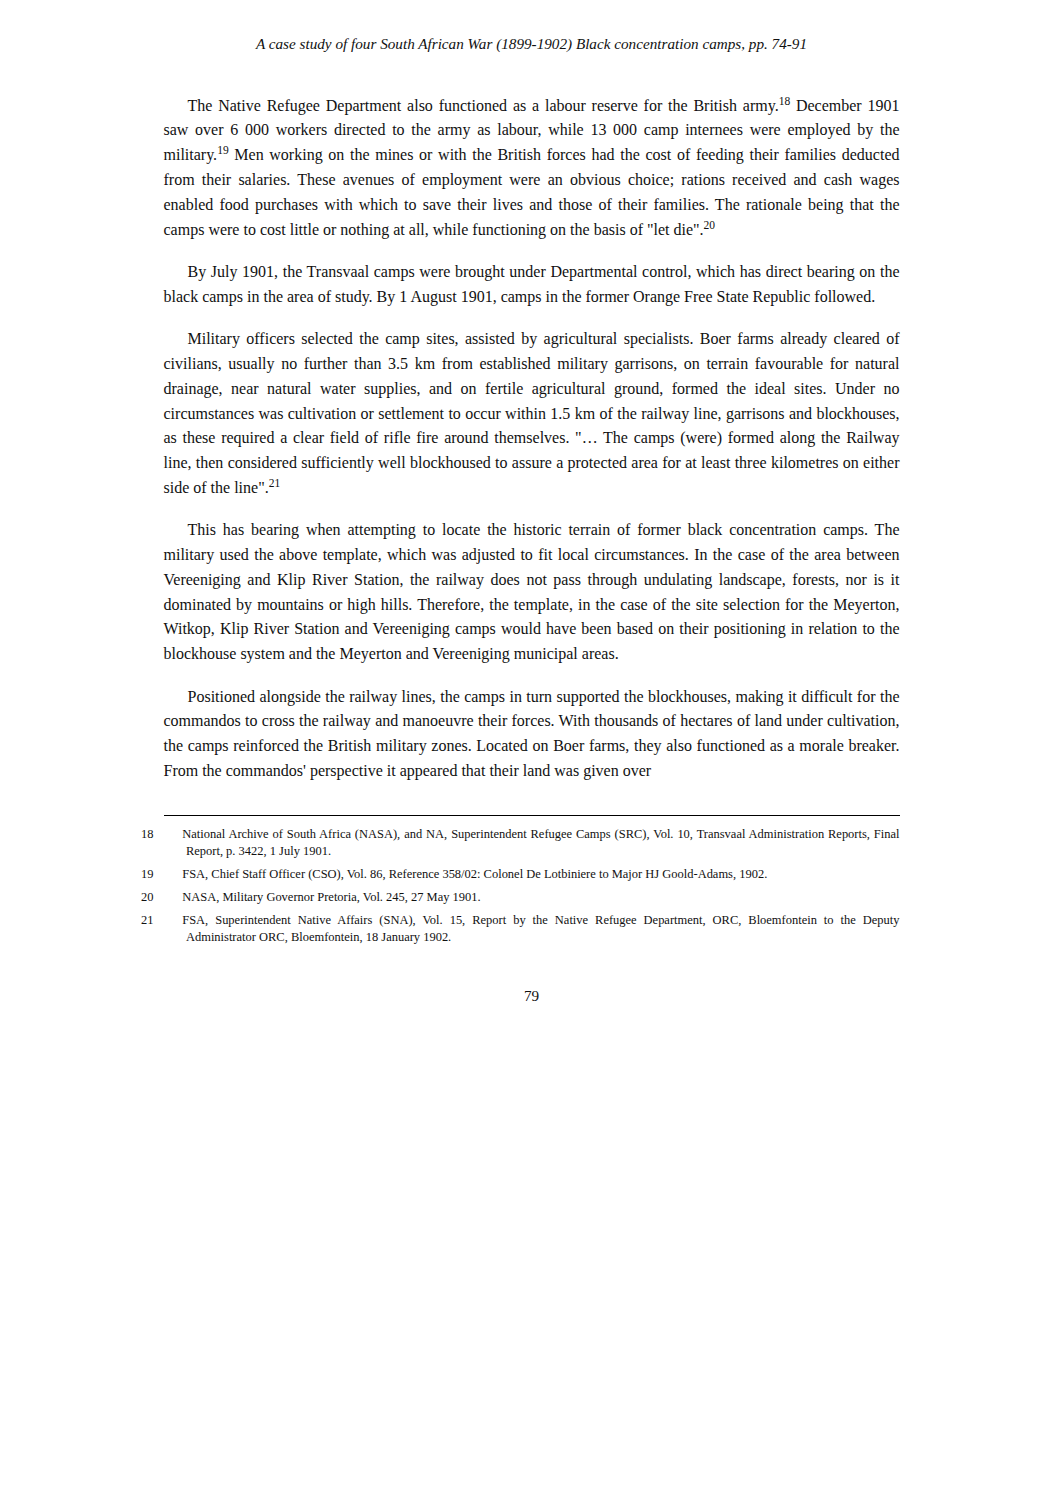A case study of four South African War (1899-1902) Black concentration camps, pp. 74-91
The Native Refugee Department also functioned as a labour reserve for the British army.18 December 1901 saw over 6 000 workers directed to the army as labour, while 13 000 camp internees were employed by the military.19 Men working on the mines or with the British forces had the cost of feeding their families deducted from their salaries. These avenues of employment were an obvious choice; rations received and cash wages enabled food purchases with which to save their lives and those of their families. The rationale being that the camps were to cost little or nothing at all, while functioning on the basis of "let die".20
By July 1901, the Transvaal camps were brought under Departmental control, which has direct bearing on the black camps in the area of study. By 1 August 1901, camps in the former Orange Free State Republic followed.
Military officers selected the camp sites, assisted by agricultural specialists. Boer farms already cleared of civilians, usually no further than 3.5 km from established military garrisons, on terrain favourable for natural drainage, near natural water supplies, and on fertile agricultural ground, formed the ideal sites. Under no circumstances was cultivation or settlement to occur within 1.5 km of the railway line, garrisons and blockhouses, as these required a clear field of rifle fire around themselves. "… The camps (were) formed along the Railway line, then considered sufficiently well blockhoused to assure a protected area for at least three kilometres on either side of the line".21
This has bearing when attempting to locate the historic terrain of former black concentration camps. The military used the above template, which was adjusted to fit local circumstances. In the case of the area between Vereeniging and Klip River Station, the railway does not pass through undulating landscape, forests, nor is it dominated by mountains or high hills. Therefore, the template, in the case of the site selection for the Meyerton, Witkop, Klip River Station and Vereeniging camps would have been based on their positioning in relation to the blockhouse system and the Meyerton and Vereeniging municipal areas.
Positioned alongside the railway lines, the camps in turn supported the blockhouses, making it difficult for the commandos to cross the railway and manoeuvre their forces. With thousands of hectares of land under cultivation, the camps reinforced the British military zones. Located on Boer farms, they also functioned as a morale breaker. From the commandos' perspective it appeared that their land was given over
18 National Archive of South Africa (NASA), and NA, Superintendent Refugee Camps (SRC), Vol. 10, Transvaal Administration Reports, Final Report, p. 3422, 1 July 1901.
19 FSA, Chief Staff Officer (CSO), Vol. 86, Reference 358/02: Colonel De Lotbiniere to Major HJ Goold-Adams, 1902.
20 NASA, Military Governor Pretoria, Vol. 245, 27 May 1901.
21 FSA, Superintendent Native Affairs (SNA), Vol. 15, Report by the Native Refugee Department, ORC, Bloemfontein to the Deputy Administrator ORC, Bloemfontein, 18 January 1902.
79